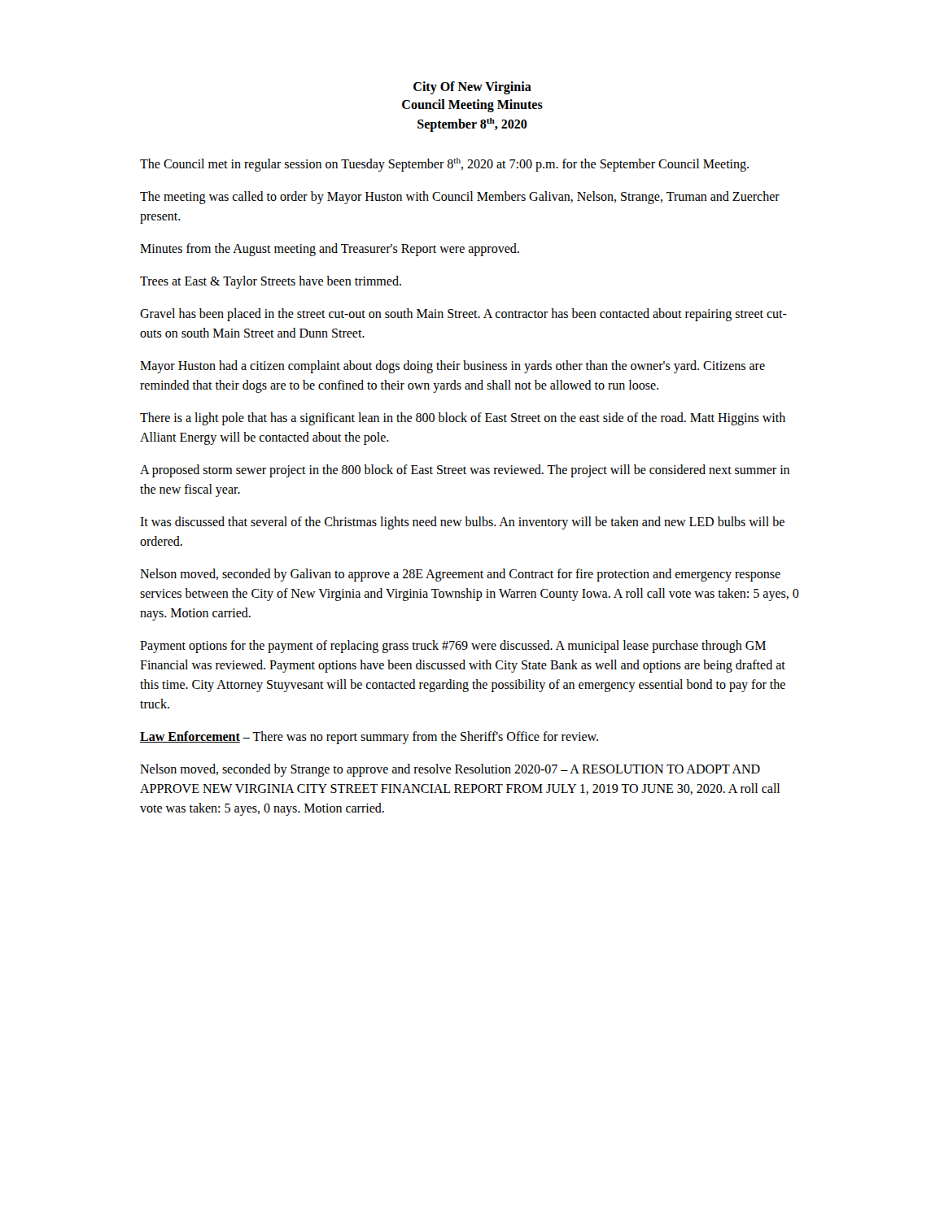City Of New Virginia
Council Meeting Minutes
September 8th, 2020
The Council met in regular session on Tuesday September 8th, 2020 at 7:00 p.m. for the September Council Meeting.
The meeting was called to order by Mayor Huston with Council Members Galivan, Nelson, Strange, Truman and Zuercher present.
Minutes from the August meeting and Treasurer's Report were approved.
Trees at East & Taylor Streets have been trimmed.
Gravel has been placed in the street cut-out on south Main Street. A contractor has been contacted about repairing street cut-outs on south Main Street and Dunn Street.
Mayor Huston had a citizen complaint about dogs doing their business in yards other than the owner's yard. Citizens are reminded that their dogs are to be confined to their own yards and shall not be allowed to run loose.
There is a light pole that has a significant lean in the 800 block of East Street on the east side of the road. Matt Higgins with Alliant Energy will be contacted about the pole.
A proposed storm sewer project in the 800 block of East Street was reviewed. The project will be considered next summer in the new fiscal year.
It was discussed that several of the Christmas lights need new bulbs. An inventory will be taken and new LED bulbs will be ordered.
Nelson moved, seconded by Galivan to approve a 28E Agreement and Contract for fire protection and emergency response services between the City of New Virginia and Virginia Township in Warren County Iowa. A roll call vote was taken: 5 ayes, 0 nays. Motion carried.
Payment options for the payment of replacing grass truck #769 were discussed. A municipal lease purchase through GM Financial was reviewed. Payment options have been discussed with City State Bank as well and options are being drafted at this time. City Attorney Stuyvesant will be contacted regarding the possibility of an emergency essential bond to pay for the truck.
Law Enforcement – There was no report summary from the Sheriff's Office for review.
Nelson moved, seconded by Strange to approve and resolve Resolution 2020-07 – A RESOLUTION TO ADOPT AND APPROVE NEW VIRGINIA CITY STREET FINANCIAL REPORT FROM JULY 1, 2019 TO JUNE 30, 2020. A roll call vote was taken: 5 ayes, 0 nays. Motion carried.